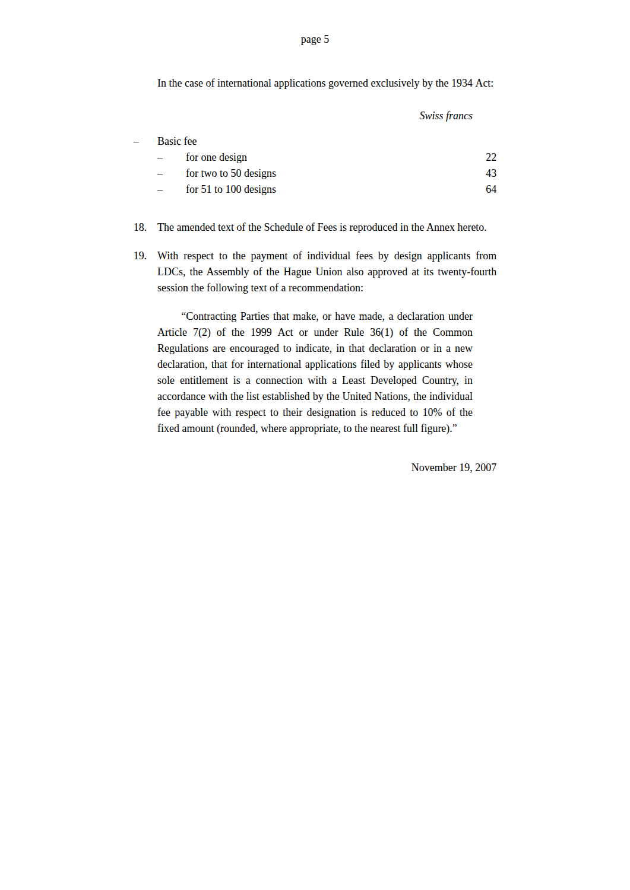page 5
In the case of international applications governed exclusively by the 1934 Act:
Swiss francs
| – | Basic fee | |
| | – | for one design | 22 |
| | – | for two to 50 designs | 43 |
| | – | for 51 to 100 designs | 64 |
18. The amended text of the Schedule of Fees is reproduced in the Annex hereto.
19. With respect to the payment of individual fees by design applicants from LDCs, the Assembly of the Hague Union also approved at its twenty-fourth session the following text of a recommendation:
“Contracting Parties that make, or have made, a declaration under Article 7(2) of the 1999 Act or under Rule 36(1) of the Common Regulations are encouraged to indicate, in that declaration or in a new declaration, that for international applications filed by applicants whose sole entitlement is a connection with a Least Developed Country, in accordance with the list established by the United Nations, the individual fee payable with respect to their designation is reduced to 10% of the fixed amount (rounded, where appropriate, to the nearest full figure).”
November 19, 2007